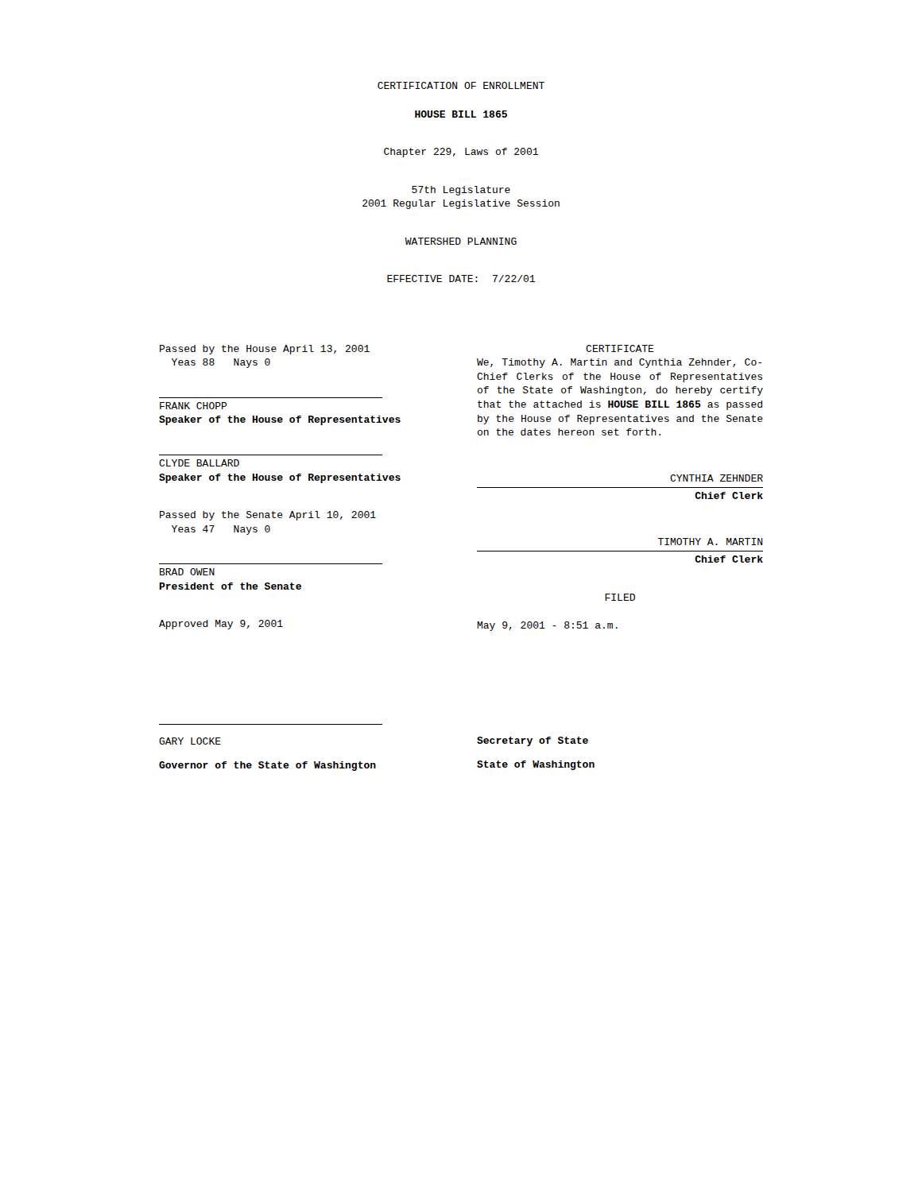CERTIFICATION OF ENROLLMENT
HOUSE BILL 1865
Chapter 229, Laws of 2001
57th Legislature
2001 Regular Legislative Session
WATERSHED PLANNING
EFFECTIVE DATE: 7/22/01
Passed by the House April 13, 2001
Yeas 88 Nays 0
FRANK CHOPP
Speaker of the House of Representatives
CLYDE BALLARD
Speaker of the House of Representatives
Passed by the Senate April 10, 2001
Yeas 47 Nays 0
BRAD OWEN
President of the Senate
Approved May 9, 2001
CERTIFICATE
We, Timothy A. Martin and Cynthia Zehnder, Co-Chief Clerks of the House of Representatives of the State of Washington, do hereby certify that the attached is HOUSE BILL 1865 as passed by the House of Representatives and the Senate on the dates hereon set forth.
CYNTHIA ZEHNDER
Chief Clerk
TIMOTHY A. MARTIN
Chief Clerk
FILED
May 9, 2001 - 8:51 a.m.
GARY LOCKE
Governor of the State of Washington
Secretary of State
State of Washington